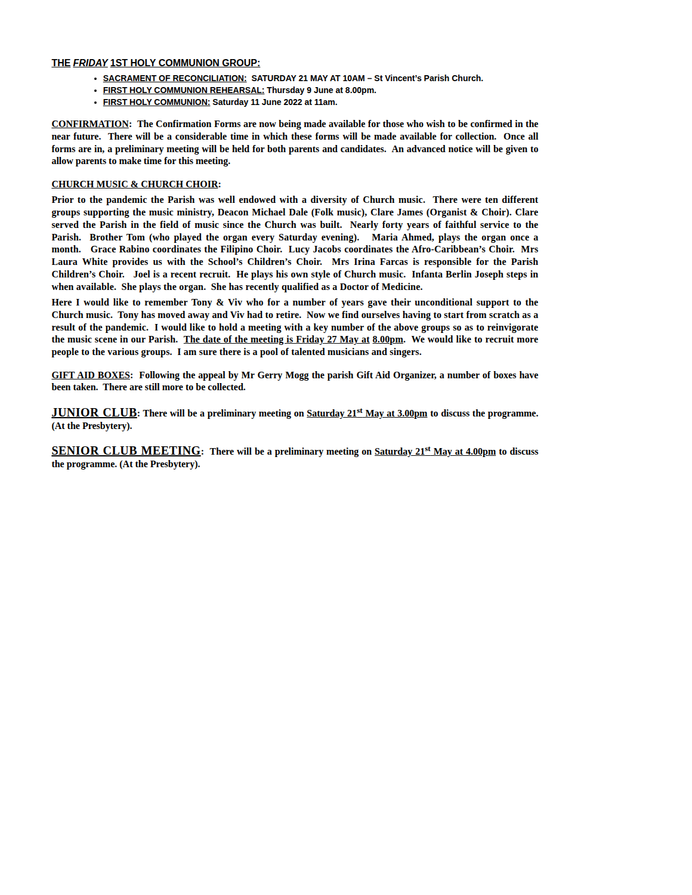THE FRIDAY 1ST HOLY COMMUNION GROUP:
SACRAMENT OF RECONCILIATION: SATURDAY 21 MAY AT 10AM – St Vincent’s Parish Church.
FIRST HOLY COMMUNION REHEARSAL: Thursday 9 June at 8.00pm.
FIRST HOLY COMMUNION: Saturday 11 June 2022 at 11am.
CONFIRMATION: The Confirmation Forms are now being made available for those who wish to be confirmed in the near future. There will be a considerable time in which these forms will be made available for collection. Once all forms are in, a preliminary meeting will be held for both parents and candidates. An advanced notice will be given to allow parents to make time for this meeting.
CHURCH MUSIC & CHURCH CHOIR:
Prior to the pandemic the Parish was well endowed with a diversity of Church music. There were ten different groups supporting the music ministry, Deacon Michael Dale (Folk music), Clare James (Organist & Choir). Clare served the Parish in the field of music since the Church was built. Nearly forty years of faithful service to the Parish. Brother Tom (who played the organ every Saturday evening). Maria Ahmed, plays the organ once a month. Grace Rabino coordinates the Filipino Choir. Lucy Jacobs coordinates the Afro-Caribbean’s Choir. Mrs Laura White provides us with the School’s Children’s Choir. Mrs Irina Farcas is responsible for the Parish Children’s Choir. Joel is a recent recruit. He plays his own style of Church music. Infanta Berlin Joseph steps in when available. She plays the organ. She has recently qualified as a Doctor of Medicine.
Here I would like to remember Tony & Viv who for a number of years gave their unconditional support to the Church music. Tony has moved away and Viv had to retire. Now we find ourselves having to start from scratch as a result of the pandemic. I would like to hold a meeting with a key number of the above groups so as to reinvigorate the music scene in our Parish. The date of the meeting is Friday 27 May at 8.00pm. We would like to recruit more people to the various groups. I am sure there is a pool of talented musicians and singers.
GIFT AID BOXES: Following the appeal by Mr Gerry Mogg the parish Gift Aid Organizer, a number of boxes have been taken. There are still more to be collected.
JUNIOR CLUB: There will be a preliminary meeting on Saturday 21st May at 3.00pm to discuss the programme. (At the Presbytery).
SENIOR CLUB MEETING: There will be a preliminary meeting on Saturday 21st May at 4.00pm to discuss the programme. (At the Presbytery).